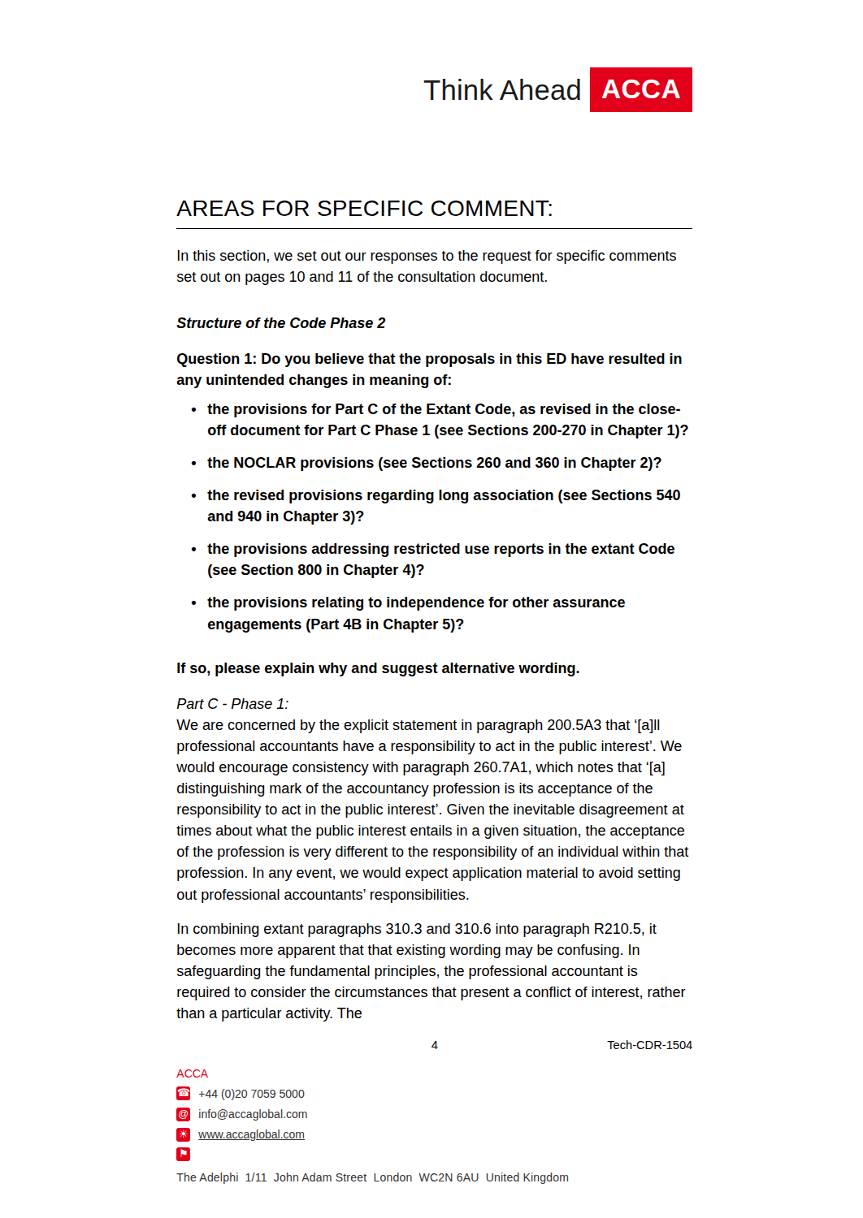Think Ahead ACCA
AREAS FOR SPECIFIC COMMENT:
In this section, we set out our responses to the request for specific comments set out on pages 10 and 11 of the consultation document.
Structure of the Code Phase 2
Question 1: Do you believe that the proposals in this ED have resulted in any unintended changes in meaning of:
the provisions for Part C of the Extant Code, as revised in the close-off document for Part C Phase 1 (see Sections 200-270 in Chapter 1)?
the NOCLAR provisions (see Sections 260 and 360 in Chapter 2)?
the revised provisions regarding long association (see Sections 540 and 940 in Chapter 3)?
the provisions addressing restricted use reports in the extant Code (see Section 800 in Chapter 4)?
the provisions relating to independence for other assurance engagements (Part 4B in Chapter 5)?
If so, please explain why and suggest alternative wording.
Part C - Phase 1:
We are concerned by the explicit statement in paragraph 200.5A3 that ‘[a]ll professional accountants have a responsibility to act in the public interest’. We would encourage consistency with paragraph 260.7A1, which notes that ‘[a] distinguishing mark of the accountancy profession is its acceptance of the responsibility to act in the public interest’. Given the inevitable disagreement at times about what the public interest entails in a given situation, the acceptance of the profession is very different to the responsibility of an individual within that profession. In any event, we would expect application material to avoid setting out professional accountants’ responsibilities.
In combining extant paragraphs 310.3 and 310.6 into paragraph R210.5, it becomes more apparent that that existing wording may be confusing. In safeguarding the fundamental principles, the professional accountant is required to consider the circumstances that present a conflict of interest, rather than a particular activity. The
4 Tech-CDR-1504
ACCA
☎+44 (0)20 7059 5000
@info@accaglobal.com
☀www.accaglobal.com
⚑
The Adelphi 1/11 John Adam Street London WC2N 6AU United Kingdom